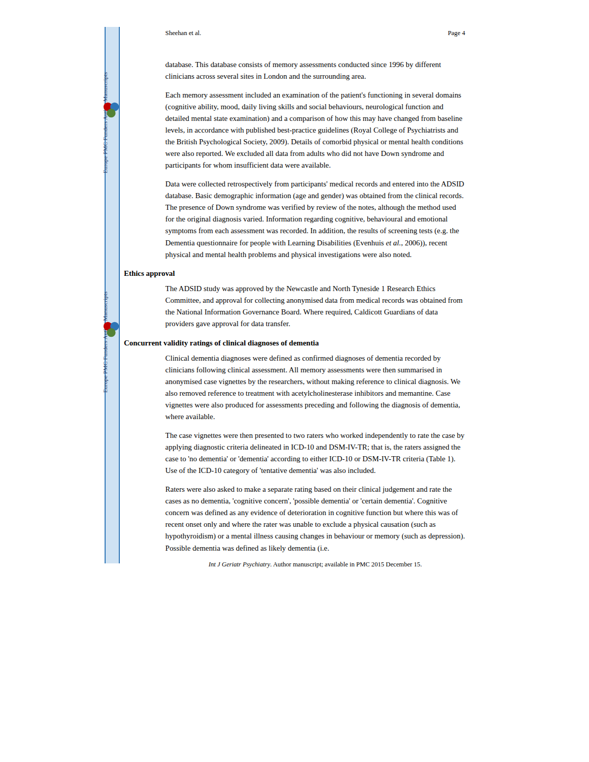Europe PMC Funders Author Manuscripts
Europe PMC Funders Author Manuscripts
Sheehan et al. Page 4
database. This database consists of memory assessments conducted since 1996 by different clinicians across several sites in London and the surrounding area.
Each memory assessment included an examination of the patient's functioning in several domains (cognitive ability, mood, daily living skills and social behaviours, neurological function and detailed mental state examination) and a comparison of how this may have changed from baseline levels, in accordance with published best-practice guidelines (Royal College of Psychiatrists and the British Psychological Society, 2009). Details of comorbid physical or mental health conditions were also reported. We excluded all data from adults who did not have Down syndrome and participants for whom insufficient data were available.
Data were collected retrospectively from participants' medical records and entered into the ADSID database. Basic demographic information (age and gender) was obtained from the clinical records. The presence of Down syndrome was verified by review of the notes, although the method used for the original diagnosis varied. Information regarding cognitive, behavioural and emotional symptoms from each assessment was recorded. In addition, the results of screening tests (e.g. the Dementia questionnaire for people with Learning Disabilities (Evenhuis et al., 2006)), recent physical and mental health problems and physical investigations were also noted.
Ethics approval
The ADSID study was approved by the Newcastle and North Tyneside 1 Research Ethics Committee, and approval for collecting anonymised data from medical records was obtained from the National Information Governance Board. Where required, Caldicott Guardians of data providers gave approval for data transfer.
Concurrent validity ratings of clinical diagnoses of dementia
Clinical dementia diagnoses were defined as confirmed diagnoses of dementia recorded by clinicians following clinical assessment. All memory assessments were then summarised in anonymised case vignettes by the researchers, without making reference to clinical diagnosis. We also removed reference to treatment with acetylcholinesterase inhibitors and memantine. Case vignettes were also produced for assessments preceding and following the diagnosis of dementia, where available.
The case vignettes were then presented to two raters who worked independently to rate the case by applying diagnostic criteria delineated in ICD-10 and DSM-IV-TR; that is, the raters assigned the case to 'no dementia' or 'dementia' according to either ICD-10 or DSM-IV-TR criteria (Table 1). Use of the ICD-10 category of 'tentative dementia' was also included.
Raters were also asked to make a separate rating based on their clinical judgement and rate the cases as no dementia, 'cognitive concern', 'possible dementia' or 'certain dementia'. Cognitive concern was defined as any evidence of deterioration in cognitive function but where this was of recent onset only and where the rater was unable to exclude a physical causation (such as hypothyroidism) or a mental illness causing changes in behaviour or memory (such as depression). Possible dementia was defined as likely dementia (i.e.
Int J Geriatr Psychiatry. Author manuscript; available in PMC 2015 December 15.